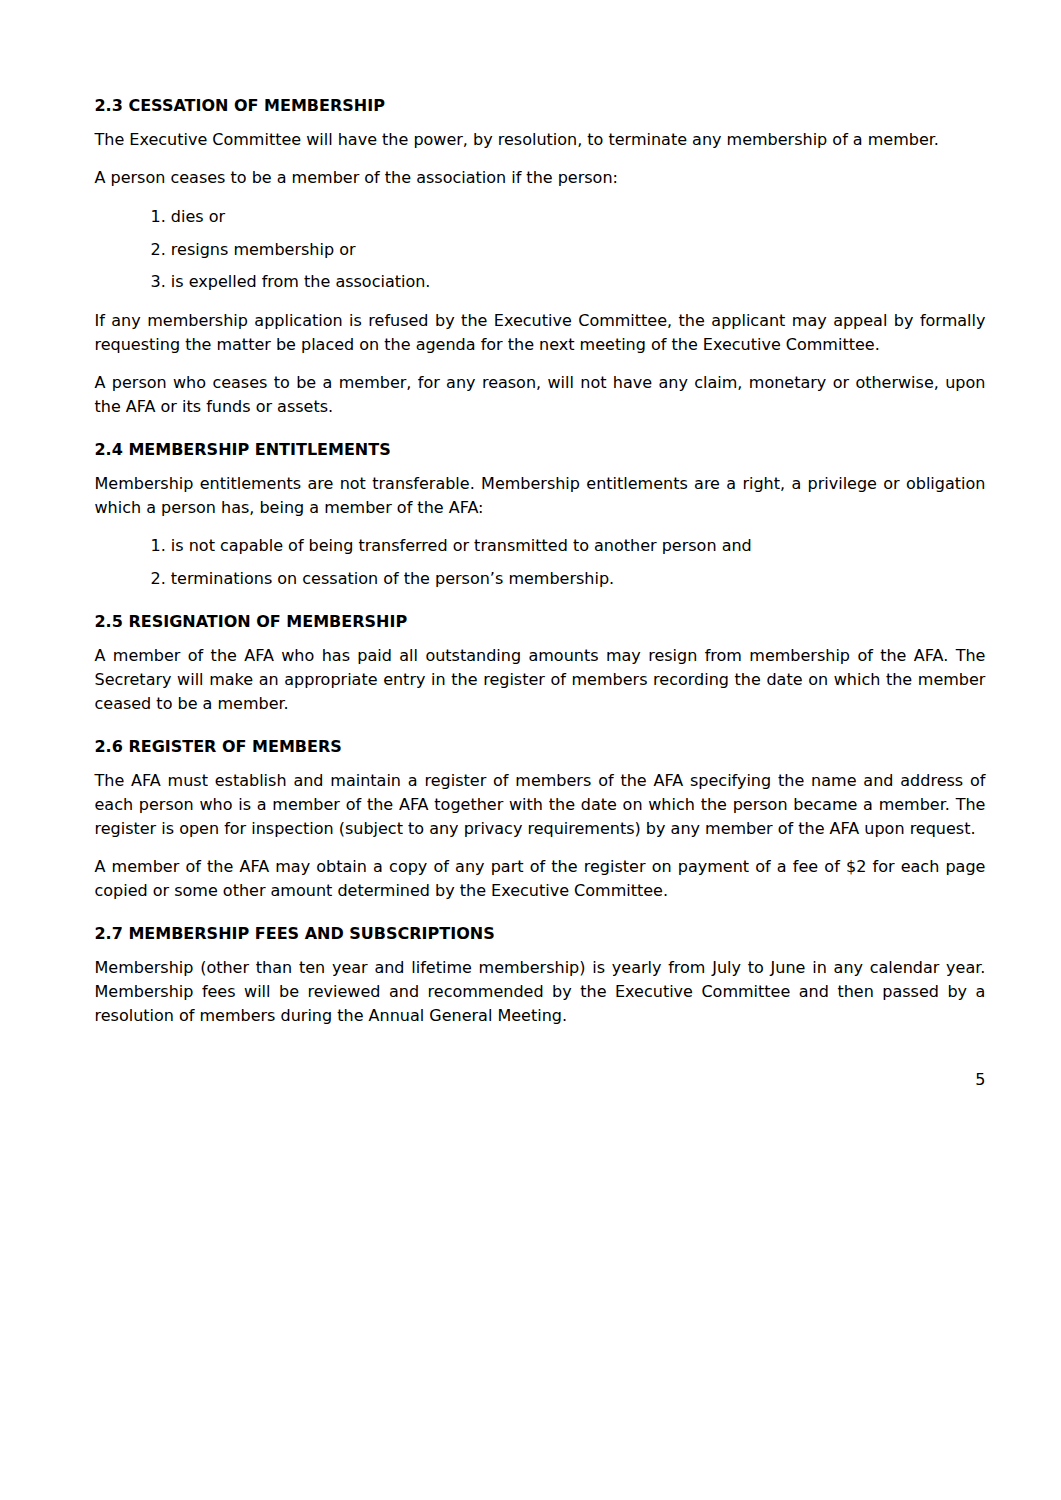2.3 CESSATION OF MEMBERSHIP
The Executive Committee will have the power, by resolution, to terminate any membership of a member.
A person ceases to be a member of the association if the person:
dies or
resigns membership or
is expelled from the association.
If any membership application is refused by the Executive Committee, the applicant may appeal by formally requesting the matter be placed on the agenda for the next meeting of the Executive Committee.
A person who ceases to be a member, for any reason, will not have any claim, monetary or otherwise, upon the AFA or its funds or assets.
2.4 MEMBERSHIP ENTITLEMENTS
Membership entitlements are not transferable. Membership entitlements are a right, a privilege or obligation which a person has, being a member of the AFA:
is not capable of being transferred or transmitted to another person and
terminations on cessation of the person’s membership.
2.5 RESIGNATION OF MEMBERSHIP
A member of the AFA who has paid all outstanding amounts may resign from membership of the AFA. The Secretary will make an appropriate entry in the register of members recording the date on which the member ceased to be a member.
2.6 REGISTER OF MEMBERS
The AFA must establish and maintain a register of members of the AFA specifying the name and address of each person who is a member of the AFA together with the date on which the person became a member. The register is open for inspection (subject to any privacy requirements) by any member of the AFA upon request.
A member of the AFA may obtain a copy of any part of the register on payment of a fee of $2 for each page copied or some other amount determined by the Executive Committee.
2.7 MEMBERSHIP FEES AND SUBSCRIPTIONS
Membership (other than ten year and lifetime membership) is yearly from July to June in any calendar year. Membership fees will be reviewed and recommended by the Executive Committee and then passed by a resolution of members during the Annual General Meeting.
5